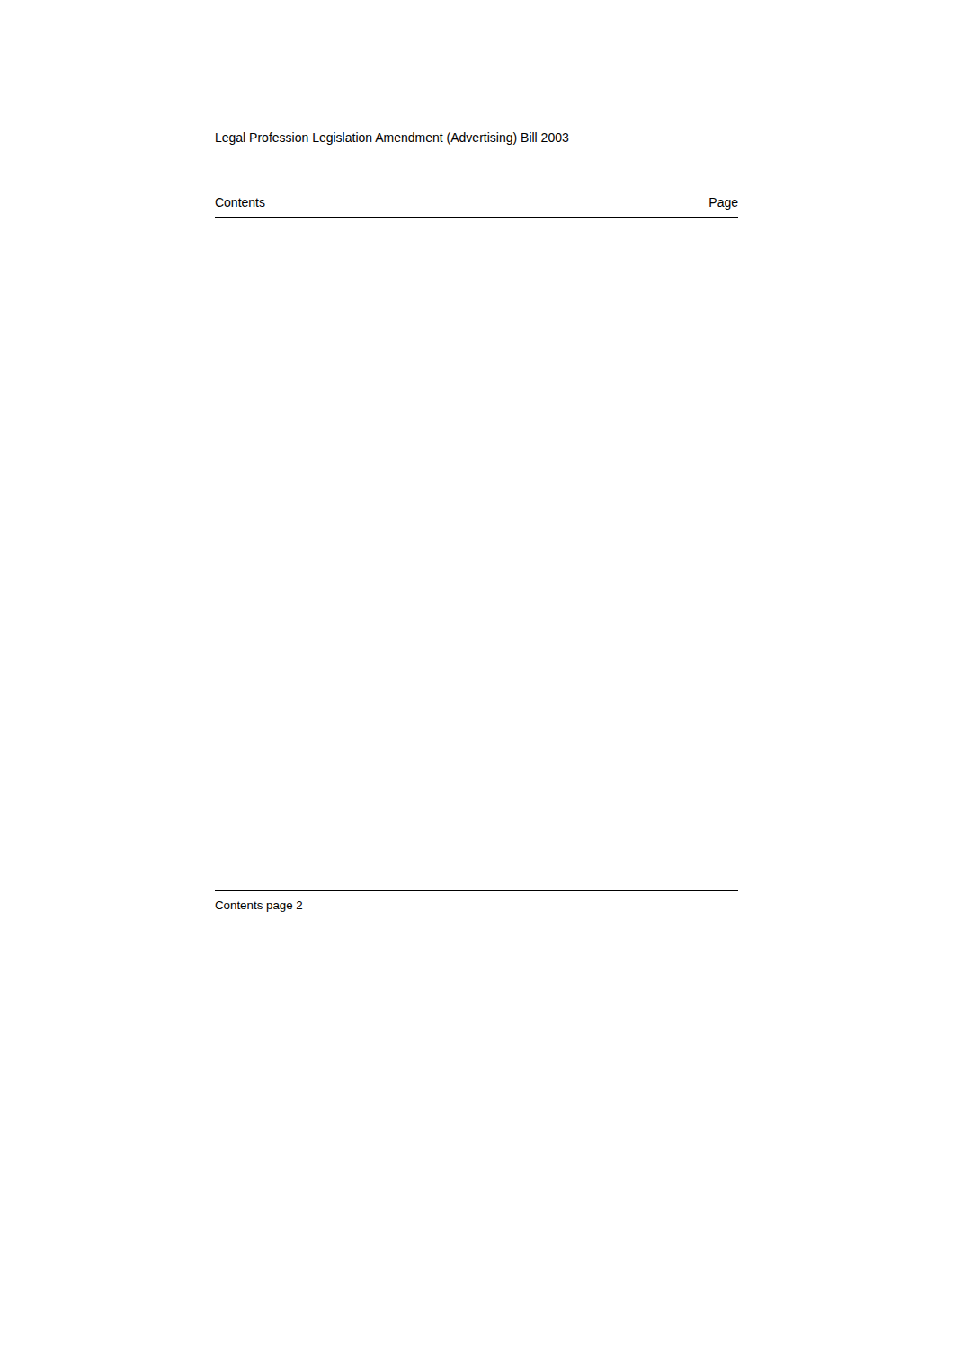Legal Profession Legislation Amendment (Advertising) Bill 2003
Contents Page
Contents page 2